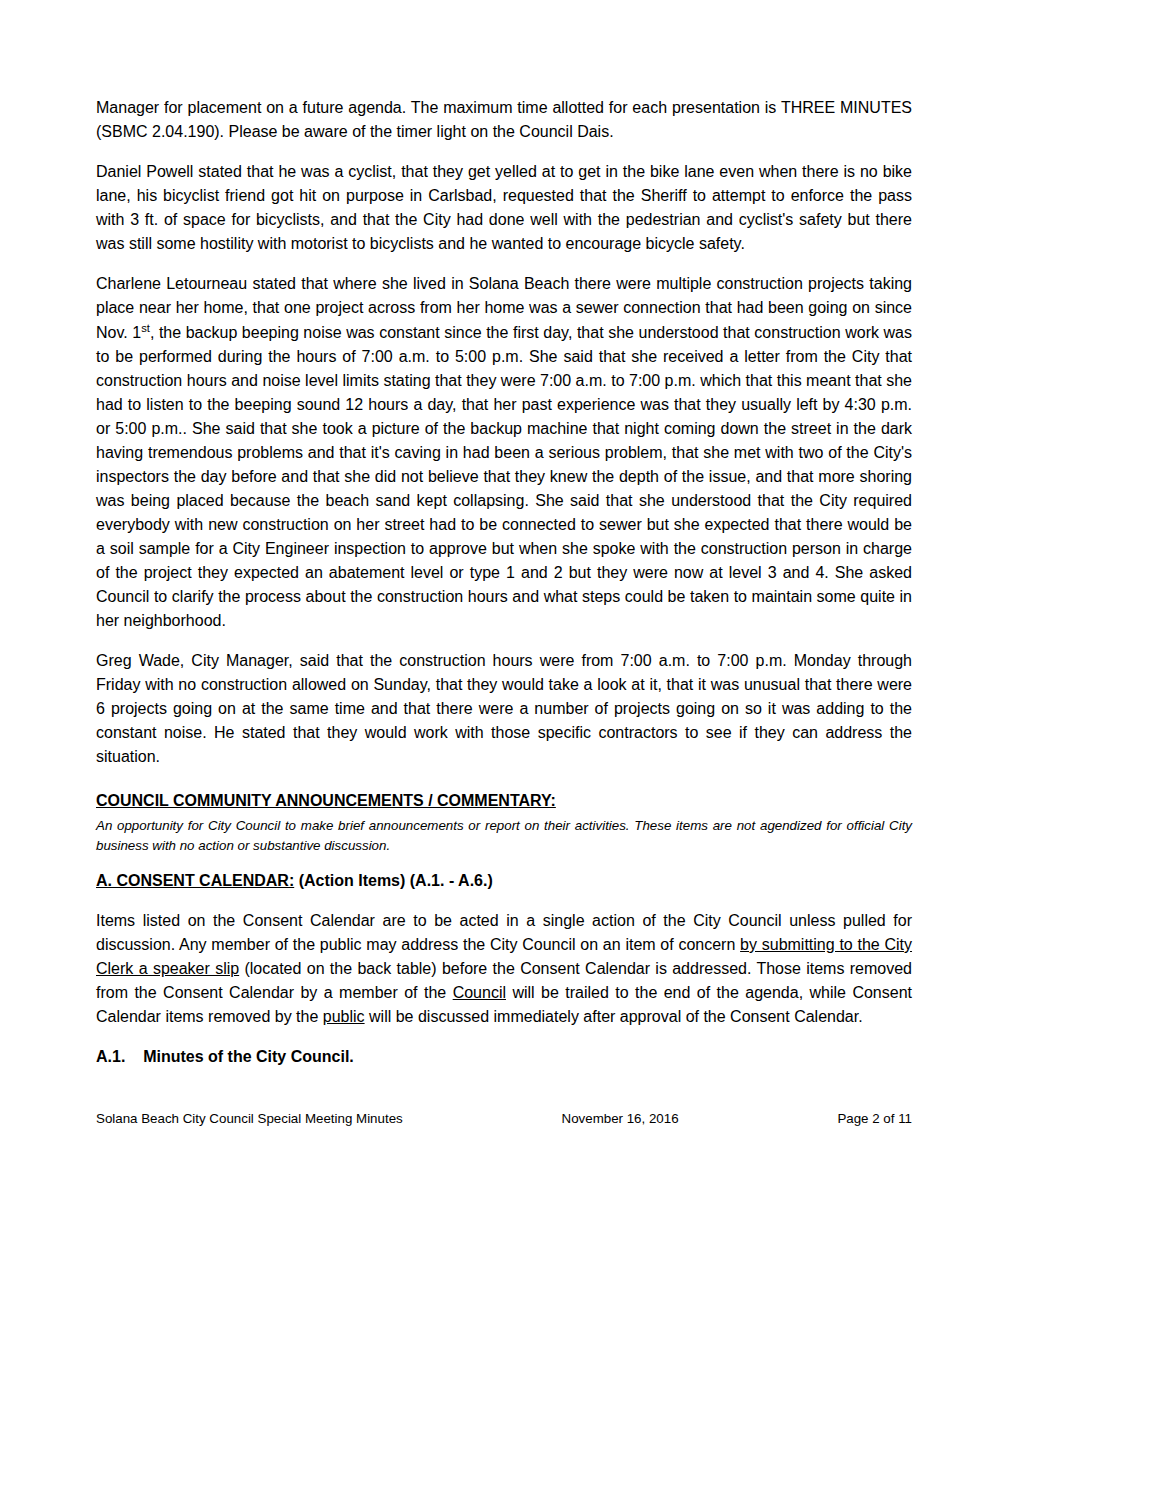Manager for placement on a future agenda. The maximum time allotted for each presentation is THREE MINUTES (SBMC 2.04.190). Please be aware of the timer light on the Council Dais.
Daniel Powell stated that he was a cyclist, that they get yelled at to get in the bike lane even when there is no bike lane, his bicyclist friend got hit on purpose in Carlsbad, requested that the Sheriff to attempt to enforce the pass with 3 ft. of space for bicyclists, and that the City had done well with the pedestrian and cyclist's safety but there was still some hostility with motorist to bicyclists and he wanted to encourage bicycle safety.
Charlene Letourneau stated that where she lived in Solana Beach there were multiple construction projects taking place near her home, that one project across from her home was a sewer connection that had been going on since Nov. 1st, the backup beeping noise was constant since the first day, that she understood that construction work was to be performed during the hours of 7:00 a.m. to 5:00 p.m. She said that she received a letter from the City that construction hours and noise level limits stating that they were 7:00 a.m. to 7:00 p.m. which that this meant that she had to listen to the beeping sound 12 hours a day, that her past experience was that they usually left by 4:30 p.m. or 5:00 p.m.. She said that she took a picture of the backup machine that night coming down the street in the dark having tremendous problems and that it's caving in had been a serious problem, that she met with two of the City's inspectors the day before and that she did not believe that they knew the depth of the issue, and that more shoring was being placed because the beach sand kept collapsing. She said that she understood that the City required everybody with new construction on her street had to be connected to sewer but she expected that there would be a soil sample for a City Engineer inspection to approve but when she spoke with the construction person in charge of the project they expected an abatement level or type 1 and 2 but they were now at level 3 and 4. She asked Council to clarify the process about the construction hours and what steps could be taken to maintain some quite in her neighborhood.
Greg Wade, City Manager, said that the construction hours were from 7:00 a.m. to 7:00 p.m. Monday through Friday with no construction allowed on Sunday, that they would take a look at it, that it was unusual that there were 6 projects going on at the same time and that there were a number of projects going on so it was adding to the constant noise. He stated that they would work with those specific contractors to see if they can address the situation.
COUNCIL COMMUNITY ANNOUNCEMENTS / COMMENTARY:
An opportunity for City Council to make brief announcements or report on their activities. These items are not agendized for official City business with no action or substantive discussion.
A. CONSENT CALENDAR: (Action Items) (A.1. - A.6.)
Items listed on the Consent Calendar are to be acted in a single action of the City Council unless pulled for discussion. Any member of the public may address the City Council on an item of concern by submitting to the City Clerk a speaker slip (located on the back table) before the Consent Calendar is addressed. Those items removed from the Consent Calendar by a member of the Council will be trailed to the end of the agenda, while Consent Calendar items removed by the public will be discussed immediately after approval of the Consent Calendar.
A.1. Minutes of the City Council.
Solana Beach City Council Special Meeting Minutes November 16, 2016 Page 2 of 11